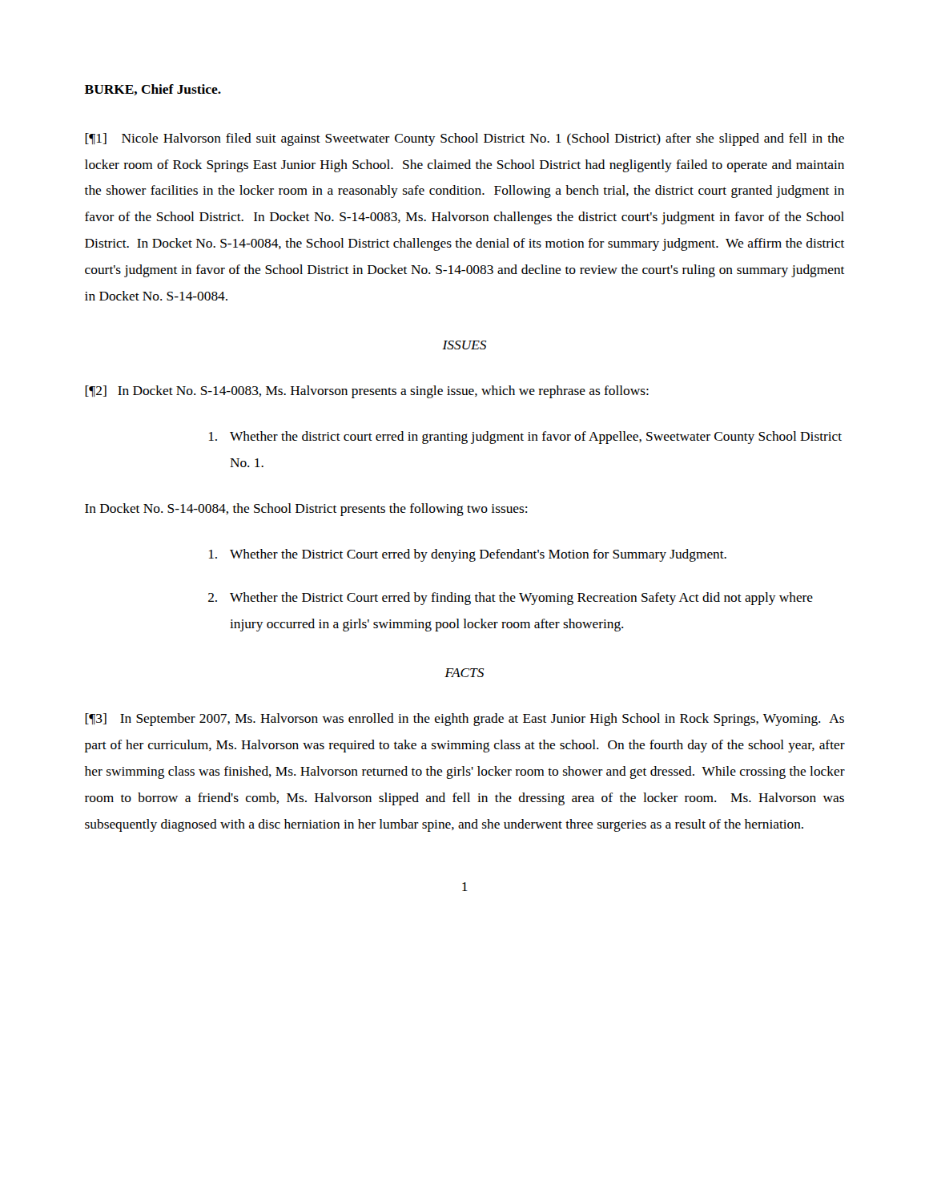BURKE, Chief Justice.
[¶1] Nicole Halvorson filed suit against Sweetwater County School District No. 1 (School District) after she slipped and fell in the locker room of Rock Springs East Junior High School. She claimed the School District had negligently failed to operate and maintain the shower facilities in the locker room in a reasonably safe condition. Following a bench trial, the district court granted judgment in favor of the School District. In Docket No. S-14-0083, Ms. Halvorson challenges the district court's judgment in favor of the School District. In Docket No. S-14-0084, the School District challenges the denial of its motion for summary judgment. We affirm the district court's judgment in favor of the School District in Docket No. S-14-0083 and decline to review the court's ruling on summary judgment in Docket No. S-14-0084.
ISSUES
[¶2] In Docket No. S-14-0083, Ms. Halvorson presents a single issue, which we rephrase as follows:
1. Whether the district court erred in granting judgment in favor of Appellee, Sweetwater County School District No. 1.
In Docket No. S-14-0084, the School District presents the following two issues:
1. Whether the District Court erred by denying Defendant's Motion for Summary Judgment.
2. Whether the District Court erred by finding that the Wyoming Recreation Safety Act did not apply where injury occurred in a girls' swimming pool locker room after showering.
FACTS
[¶3] In September 2007, Ms. Halvorson was enrolled in the eighth grade at East Junior High School in Rock Springs, Wyoming. As part of her curriculum, Ms. Halvorson was required to take a swimming class at the school. On the fourth day of the school year, after her swimming class was finished, Ms. Halvorson returned to the girls' locker room to shower and get dressed. While crossing the locker room to borrow a friend's comb, Ms. Halvorson slipped and fell in the dressing area of the locker room. Ms. Halvorson was subsequently diagnosed with a disc herniation in her lumbar spine, and she underwent three surgeries as a result of the herniation.
1